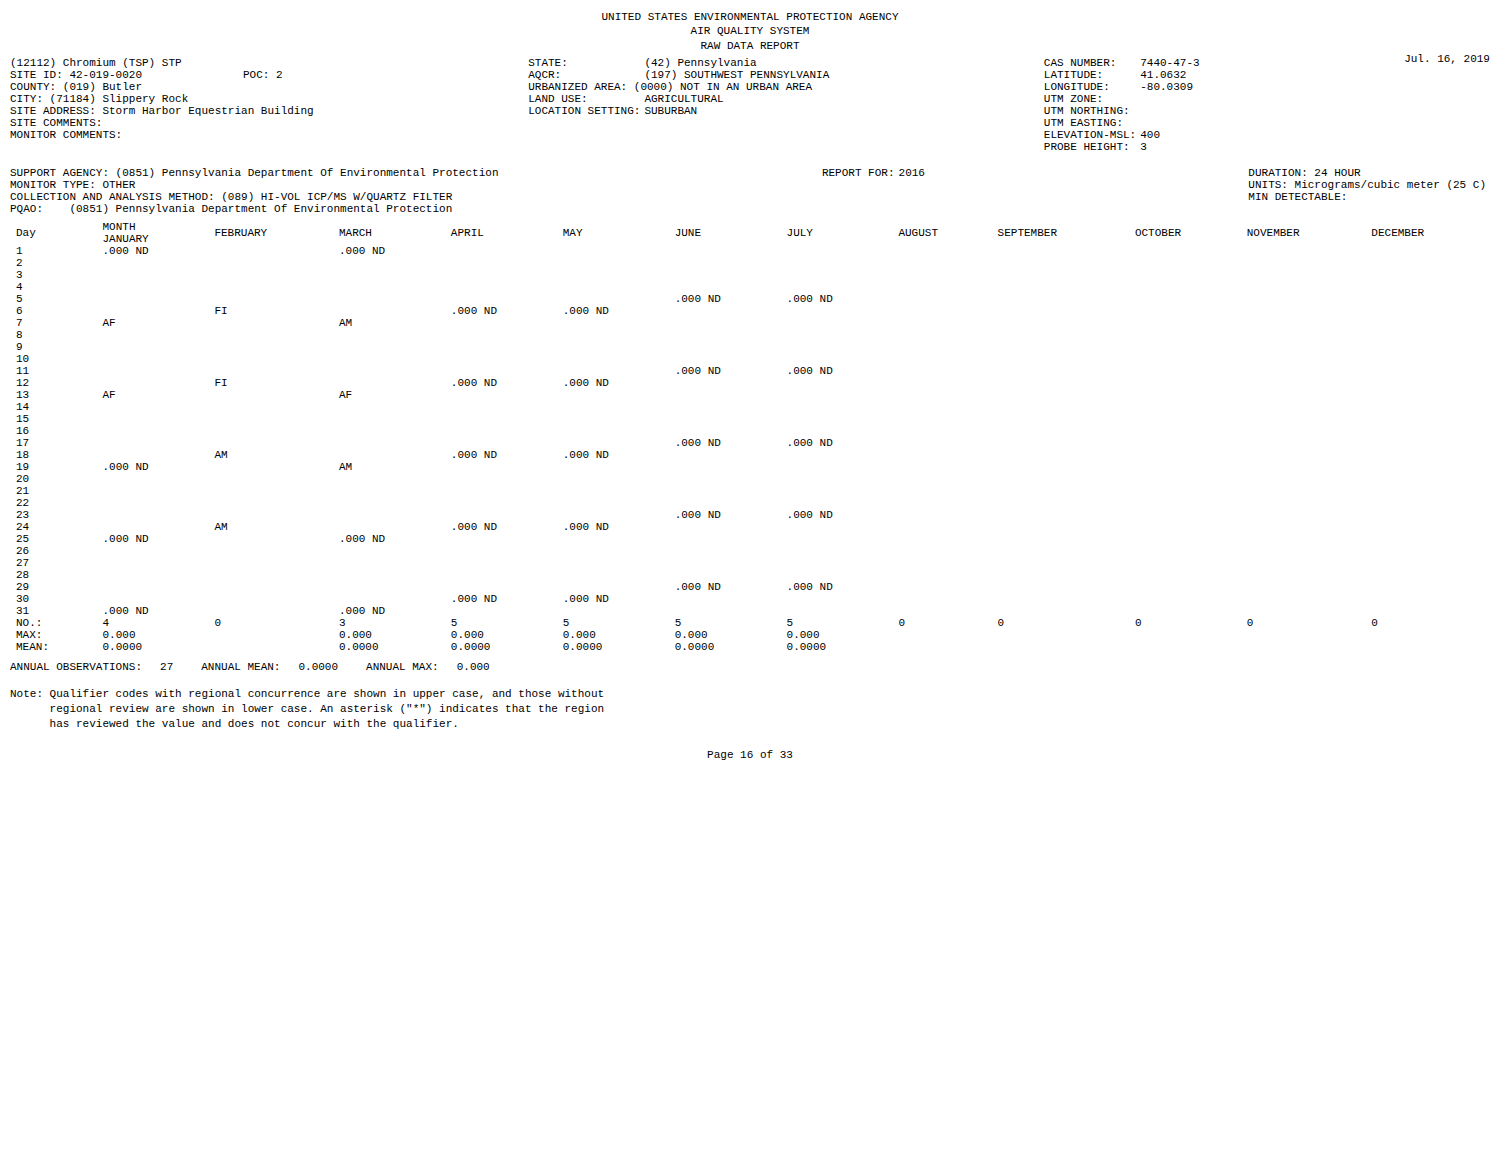UNITED STATES ENVIRONMENTAL PROTECTION AGENCY
AIR QUALITY SYSTEM
RAW DATA REPORT
| (12112) Chromium (TSP) STP |
| SITE ID: 42-019-0020 | POC: 2 |
| COUNTY: (019) Butler |
| CITY: (71184) Slippery Rock |
| SITE ADDRESS: Storm Harbor Equestrian Building |
| SITE COMMENTS: |
| MONITOR COMMENTS: |
| STATE: | (42) Pennsylvania |
| AQCR: | (197) SOUTHWEST PENNSYLVANIA |
| URBANIZED AREA: (0000) NOT IN AN URBAN AREA |
| LAND USE: | AGRICULTURAL |
| LOCATION SETTING: | SUBURBAN |
| CAS NUMBER: | 7440-47-3 |
| LATITUDE: | 41.0632 |
| LONGITUDE: | -80.0309 |
| UTM ZONE: | |
| UTM NORTHING: | |
| UTM EASTING: | |
| ELEVATION-MSL: | 400 |
| PROBE HEIGHT: | 3 |
Jul. 16, 2019
| SUPPORT AGENCY: (0851) Pennsylvania Department Of Environmental Protection |
| MONITOR TYPE: OTHER |
| COLLECTION AND ANALYSIS METHOD: (089) HI-VOL ICP/MS W/QUARTZ FILTER |
| PQAO: (0851) Pennsylvania Department Of Environmental Protection |
| REPORT FOR: | 2016 |
| DURATION: 24 HOUR |
| UNITS: Micrograms/cubic meter (25 C) |
| MIN DETECTABLE: |
| Day | MONTH JANUARY | FEBRUARY | MARCH | APRIL | MAY | JUNE | JULY | AUGUST | SEPTEMBER | OCTOBER | NOVEMBER | DECEMBER |
| --- | --- | --- | --- | --- | --- | --- | --- | --- | --- | --- | --- | --- |
| 1 | .000 ND | | .000 ND | | | | | | | | | |
| 2 | | | | | | | | | | | | |
| 3 | | | | | | | | | | | | |
| 4 | | | | | | | | | | | | |
| 5 | | | | | | .000 ND | .000 ND | | | | | |
| 6 | | FI | | .000 ND | .000 ND | | | | | | | |
| 7 | AF | | AM | | | | | | | | | |
| 8 | | | | | | | | | | | | |
| 9 | | | | | | | | | | | | |
| 10 | | | | | | | | | | | | |
| 11 | | | | | | .000 ND | .000 ND | | | | | |
| 12 | | FI | | .000 ND | .000 ND | | | | | | | |
| 13 | AF | | AF | | | | | | | | | |
| 14 | | | | | | | | | | | | |
| 15 | | | | | | | | | | | | |
| 16 | | | | | | | | | | | | |
| 17 | | | | | | .000 ND | .000 ND | | | | | |
| 18 | | AM | | .000 ND | .000 ND | | | | | | | |
| 19 | .000 ND | | AM | | | | | | | | | |
| 20 | | | | | | | | | | | | |
| 21 | | | | | | | | | | | | |
| 22 | | | | | | | | | | | | |
| 23 | | | | | | .000 ND | .000 ND | | | | | |
| 24 | | AM | | .000 ND | .000 ND | | | | | | | |
| 25 | .000 ND | | .000 ND | | | | | | | | | |
| 26 | | | | | | | | | | | | |
| 27 | | | | | | | | | | | | |
| 28 | | | | | | | | | | | | |
| 29 | | | | | | .000 ND | .000 ND | | | | | |
| 30 | | | | .000 ND | .000 ND | | | | | | | |
| 31 | .000 ND | | .000 ND | | | | | | | | | |
| NO.: | 4 | 0 | 3 | 5 | 5 | 5 | 5 | 0 | 0 | 0 | 0 | 0 |
| MAX: | 0.000 | | 0.000 | 0.000 | 0.000 | 0.000 | 0.000 | | | | | |
| MEAN: | 0.0000 | | 0.0000 | 0.0000 | 0.0000 | 0.0000 | 0.0000 | | | | | |
| ANNUAL OBSERVATIONS: | 27 | ANNUAL MEAN: | 0.0000 | ANNUAL MAX: | 0.000 |
Note: Qualifier codes with regional concurrence are shown in upper case, and those without
regional review are shown in lower case. An asterisk ("*") indicates that the region
has reviewed the value and does not concur with the qualifier.
Page 16 of 33